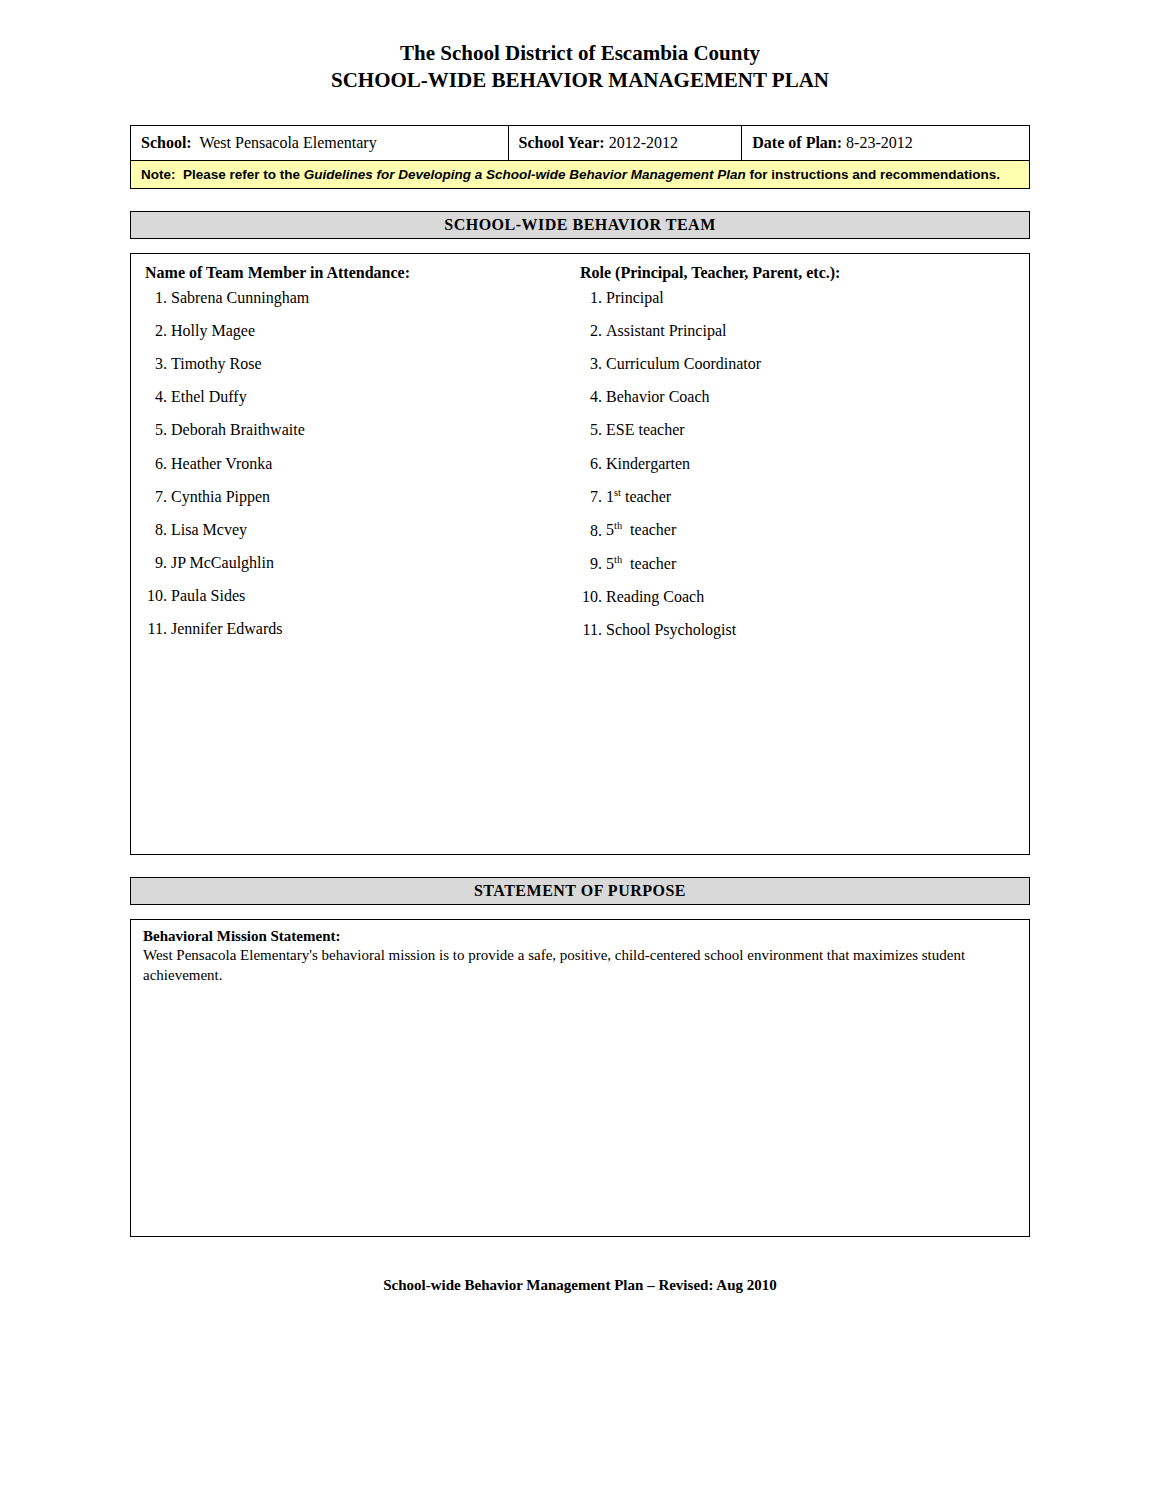The School District of Escambia County SCHOOL-WIDE BEHAVIOR MANAGEMENT PLAN
| School: West Pensacola Elementary | School Year: 2012-2012 | Date of Plan: 8-23-2012 |
Note: Please refer to the Guidelines for Developing a School-wide Behavior Management Plan for instructions and recommendations.
SCHOOL-WIDE BEHAVIOR TEAM
Name of Team Member in Attendance:
Sabrena Cunningham
Holly Magee
Timothy Rose
Ethel Duffy
Deborah Braithwaite
Heather Vronka
Cynthia Pippen
Lisa Mcvey
JP McCaulghlin
Paula Sides
Jennifer Edwards
Role (Principal, Teacher, Parent, etc.):
Principal
Assistant Principal
Curriculum Coordinator
Behavior Coach
ESE teacher
Kindergarten
1st teacher
5th teacher
5th teacher
Reading Coach
School Psychologist
STATEMENT OF PURPOSE
Behavioral Mission Statement:
West Pensacola Elementary's behavioral mission is to provide a safe, positive, child-centered school environment that maximizes student achievement.
School-wide Behavior Management Plan – Revised: Aug 2010